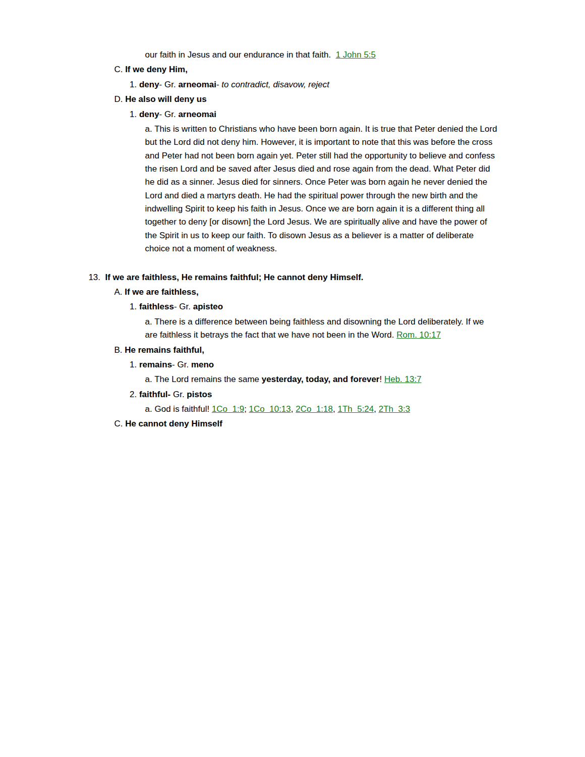our faith in Jesus and our endurance in that faith. 1 John 5:5
C. If we deny Him,
1. deny- Gr. arneomai- to contradict, disavow, reject
D. He also will deny us
1. deny- Gr. arneomai
a. This is written to Christians who have been born again. It is true that Peter denied the Lord but the Lord did not deny him. However, it is important to note that this was before the cross and Peter had not been born again yet. Peter still had the opportunity to believe and confess the risen Lord and be saved after Jesus died and rose again from the dead. What Peter did he did as a sinner. Jesus died for sinners. Once Peter was born again he never denied the Lord and died a martyrs death. He had the spiritual power through the new birth and the indwelling Spirit to keep his faith in Jesus. Once we are born again it is a different thing all together to deny [or disown] the Lord Jesus. We are spiritually alive and have the power of the Spirit in us to keep our faith. To disown Jesus as a believer is a matter of deliberate choice not a moment of weakness.
13. If we are faithless, He remains faithful; He cannot deny Himself.
A. If we are faithless,
1. faithless- Gr. apisteo
a. There is a difference between being faithless and disowning the Lord deliberately. If we are faithless it betrays the fact that we have not been in the Word. Rom. 10:17
B. He remains faithful,
1. remains- Gr. meno
a. The Lord remains the same yesterday, today, and forever! Heb. 13:7
2. faithful- Gr. pistos
a. God is faithful! 1Co 1:9; 1Co 10:13, 2Co 1:18, 1Th 5:24, 2Th 3:3
C. He cannot deny Himself